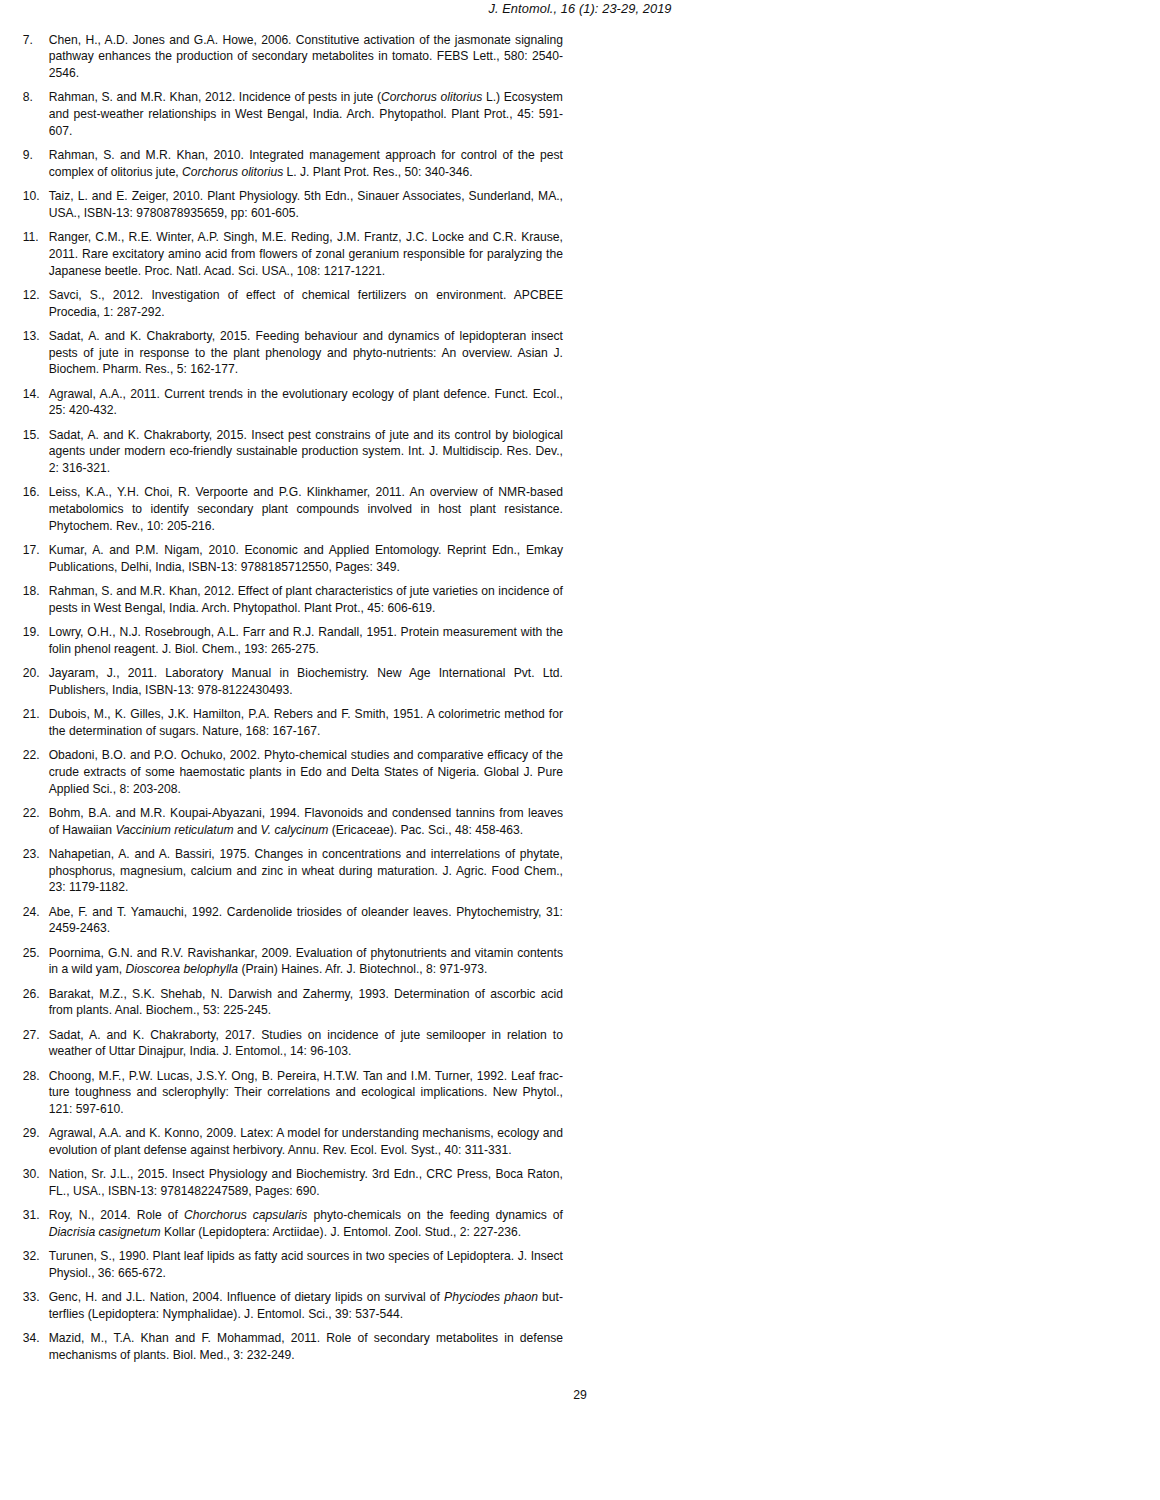J. Entomol., 16 (1): 23-29, 2019
Chen, H., A.D. Jones and G.A. Howe, 2006. Constitutive activation of the jasmonate signaling pathway enhances the production of secondary metabolites in tomato. FEBS Lett., 580: 2540-2546.
Rahman, S. and M.R. Khan, 2012. Incidence of pests in jute (Corchorus olitorius L.) Ecosystem and pest-weather relationships in West Bengal, India. Arch. Phytopathol. Plant Prot., 45: 591-607.
Rahman, S. and M.R. Khan, 2010. Integrated management approach for control of the pest complex of olitorius jute, Corchorus olitorius L. J. Plant Prot. Res., 50: 340-346.
Taiz, L. and E. Zeiger, 2010. Plant Physiology. 5th Edn., Sinauer Associates, Sunderland, MA., USA., ISBN-13: 9780878935659, pp: 601-605.
Ranger, C.M., R.E. Winter, A.P. Singh, M.E. Reding, J.M. Frantz, J.C. Locke and C.R. Krause, 2011. Rare excitatory amino acid from flowers of zonal geranium responsible for paralyzing the Japanese beetle. Proc. Natl. Acad. Sci. USA., 108: 1217-1221.
Savci, S., 2012. Investigation of effect of chemical fertilizers on environment. APCBEE Procedia, 1: 287-292.
Sadat, A. and K. Chakraborty, 2015. Feeding behaviour and dynamics of lepidopteran insect pests of jute in response to the plant phenology and phyto-nutrients: An overview. Asian J. Biochem. Pharm. Res., 5: 162-177.
Agrawal, A.A., 2011. Current trends in the evolutionary ecology of plant defence. Funct. Ecol., 25: 420-432.
Sadat, A. and K. Chakraborty, 2015. Insect pest constrains of jute and its control by biological agents under modern eco-friendly sustainable production system. Int. J. Multidiscip. Res. Dev., 2: 316-321.
Leiss, K.A., Y.H. Choi, R. Verpoorte and P.G. Klinkhamer, 2011. An overview of NMR-based metabolomics to identify secondary plant compounds involved in host plant resistance. Phytochem. Rev., 10: 205-216.
Kumar, A. and P.M. Nigam, 2010. Economic and Applied Entomology. Reprint Edn., Emkay Publications, Delhi, India, ISBN-13: 9788185712550, Pages: 349.
Rahman, S. and M.R. Khan, 2012. Effect of plant characteristics of jute varieties on incidence of pests in West Bengal, India. Arch. Phytopathol. Plant Prot., 45: 606-619.
Lowry, O.H., N.J. Rosebrough, A.L. Farr and R.J. Randall, 1951. Protein measurement with the folin phenol reagent. J. Biol. Chem., 193: 265-275.
Jayaram, J., 2011. Laboratory Manual in Biochemistry. New Age International Pvt. Ltd. Publishers, India, ISBN-13: 978-8122430493.
Dubois, M., K. Gilles, J.K. Hamilton, P.A. Rebers and F. Smith, 1951. A colorimetric method for the determination of sugars. Nature, 168: 167-167.
Obadoni, B.O. and P.O. Ochuko, 2002. Phyto-chemical studies and comparative efficacy of the crude extracts of some haemostatic plants in Edo and Delta States of Nigeria. Global J. Pure Applied Sci., 8: 203-208.
Bohm, B.A. and M.R. Koupai-Abyazani, 1994. Flavonoids and condensed tannins from leaves of Hawaiian Vaccinium reticulatum and V. calycinum (Ericaceae). Pac. Sci., 48: 458-463.
Nahapetian, A. and A. Bassiri, 1975. Changes in concentrations and interrelations of phytate, phosphorus, magnesium, calcium and zinc in wheat during maturation. J. Agric. Food Chem., 23: 1179-1182.
Abe, F. and T. Yamauchi, 1992. Cardenolide triosides of oleander leaves. Phytochemistry, 31: 2459-2463.
Poornima, G.N. and R.V. Ravishankar, 2009. Evaluation of phytonutrients and vitamin contents in a wild yam, Dioscorea belophylla (Prain) Haines. Afr. J. Biotechnol., 8: 971-973.
Barakat, M.Z., S.K. Shehab, N. Darwish and Zahermy, 1993. Determination of ascorbic acid from plants. Anal. Biochem., 53: 225-245.
Sadat, A. and K. Chakraborty, 2017. Studies on incidence of jute semilooper in relation to weather of Uttar Dinajpur, India. J. Entomol., 14: 96-103.
Choong, M.F., P.W. Lucas, J.S.Y. Ong, B. Pereira, H.T.W. Tan and I.M. Turner, 1992. Leaf fracture toughness and sclerophylly: Their correlations and ecological implications. New Phytol., 121: 597-610.
Agrawal, A.A. and K. Konno, 2009. Latex: A model for understanding mechanisms, ecology and evolution of plant defense against herbivory. Annu. Rev. Ecol. Evol. Syst., 40: 311-331.
Nation, Sr. J.L., 2015. Insect Physiology and Biochemistry. 3rd Edn., CRC Press, Boca Raton, FL., USA., ISBN-13: 9781482247589, Pages: 690.
Roy, N., 2014. Role of Chorchorus capsularis phyto-chemicals on the feeding dynamics of Diacrisia casignetum Kollar (Lepidoptera: Arctiidae). J. Entomol. Zool. Stud., 2: 227-236.
Turunen, S., 1990. Plant leaf lipids as fatty acid sources in two species of Lepidoptera. J. Insect Physiol., 36: 665-672.
Genc, H. and J.L. Nation, 2004. Influence of dietary lipids on survival of Phyciodes phaon butterflies (Lepidoptera: Nymphalidae). J. Entomol. Sci., 39: 537-544.
Mazid, M., T.A. Khan and F. Mohammad, 2011. Role of secondary metabolites in defense mechanisms of plants. Biol. Med., 3: 232-249.
29